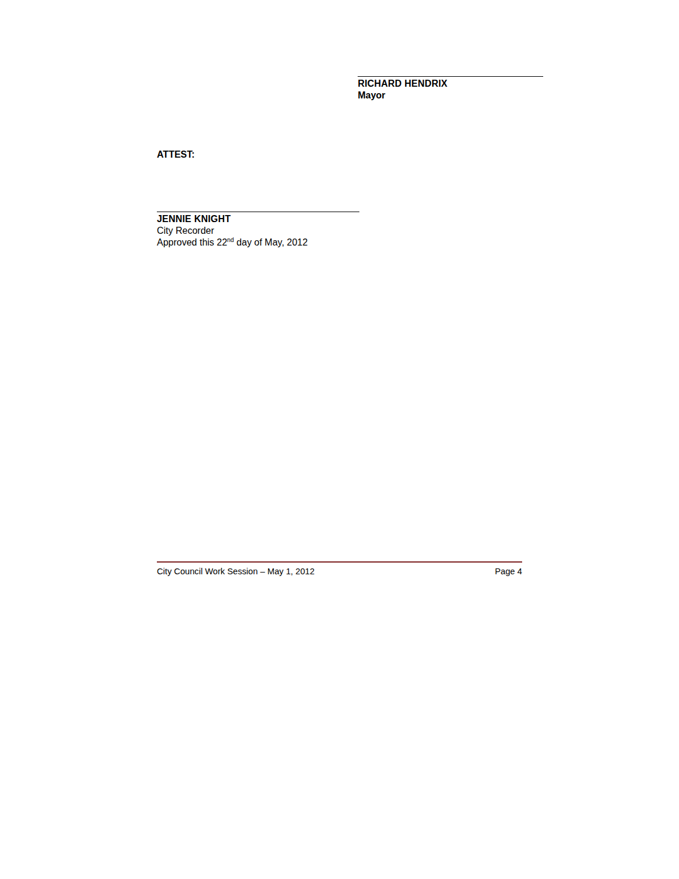RICHARD HENDRIX
Mayor
ATTEST:
JENNIE KNIGHT
City Recorder
Approved this 22nd day of May, 2012
City Council Work Session – May 1, 2012 Page 4